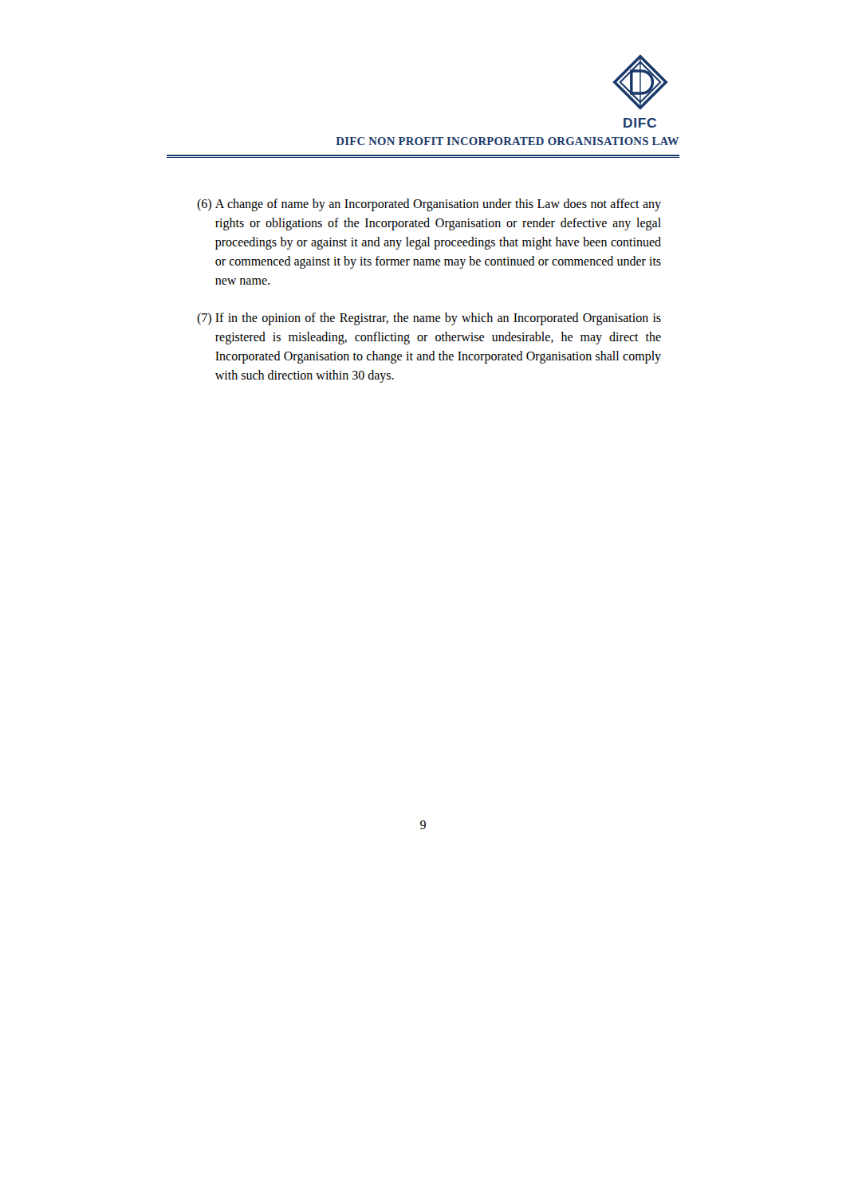DIFC
DIFC NON PROFIT INCORPORATED ORGANISATIONS LAW
(6) A change of name by an Incorporated Organisation under this Law does not affect any rights or obligations of the Incorporated Organisation or render defective any legal proceedings by or against it and any legal proceedings that might have been continued or commenced against it by its former name may be continued or commenced under its new name.
(7) If in the opinion of the Registrar, the name by which an Incorporated Organisation is registered is misleading, conflicting or otherwise undesirable, he may direct the Incorporated Organisation to change it and the Incorporated Organisation shall comply with such direction within 30 days.
9